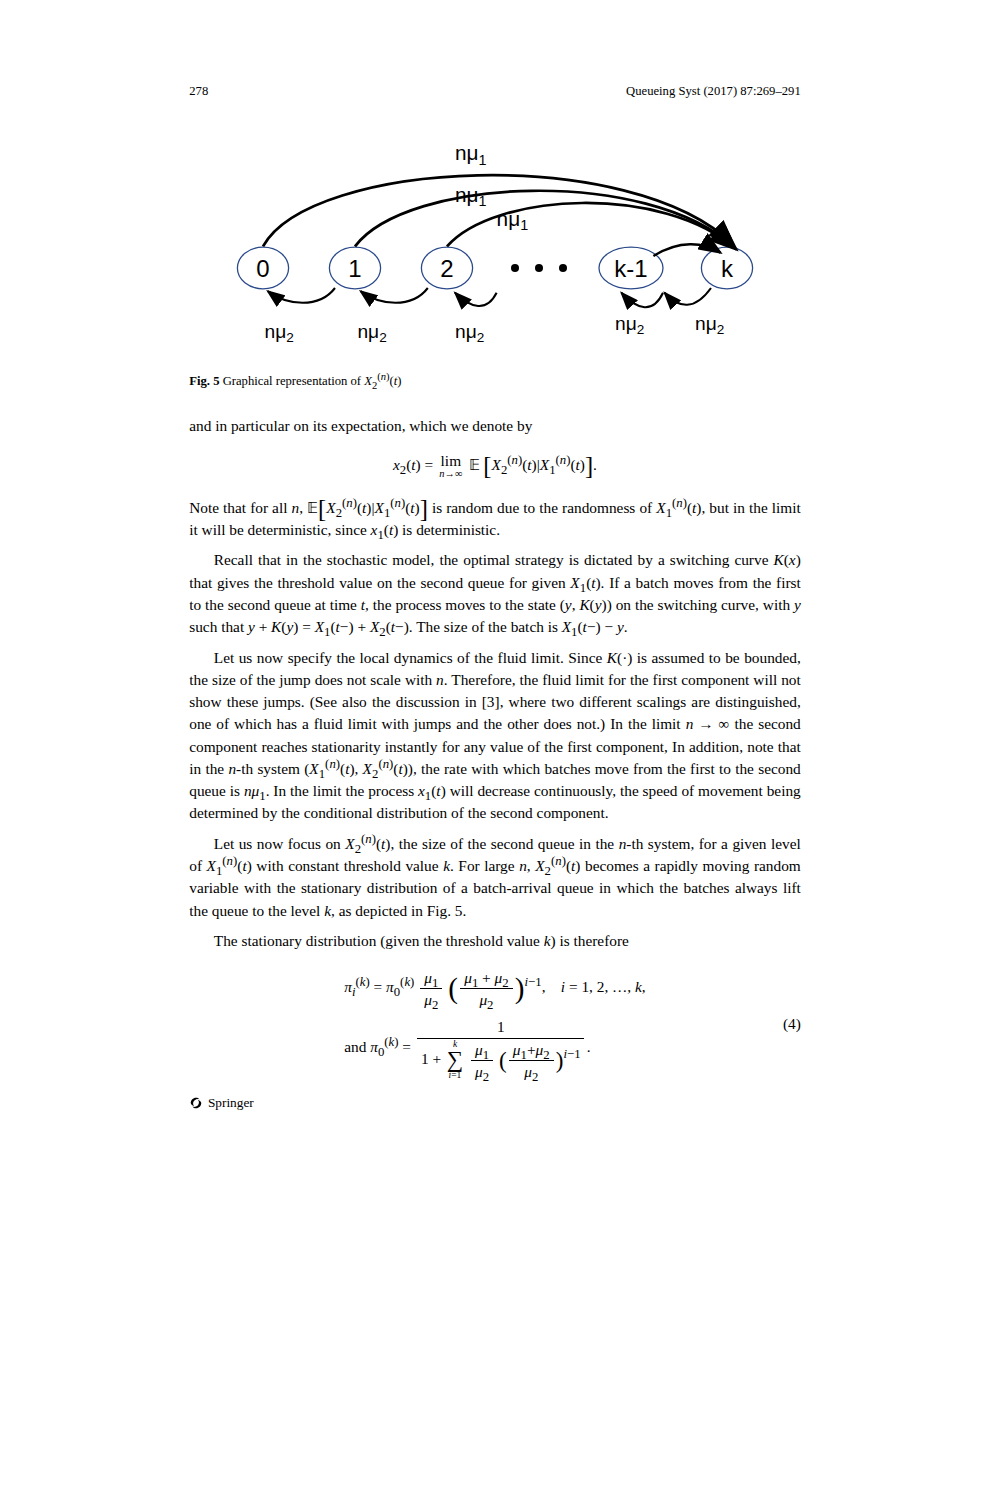278 Queueing Syst (2017) 87:269–291
0 1 2 k-1 k nμ1 nμ1 nμ1 nμ2 nμ2 nμ2 nμ2 nμ2
Fig. 5 Graphical representation of X2(n)(t)
and in particular on its expectation, which we denote by
x2(t) = lim n→∞ 𝔼 [X2(n)(t)|X1(n)(t)].
Note that for all n, 𝔼[X2(n)(t)|X1(n)(t)] is random due to the randomness of X1(n)(t), but in the limit it will be deterministic, since x1(t) is deterministic.
Recall that in the stochastic model, the optimal strategy is dictated by a switching curve K(x) that gives the threshold value on the second queue for given X1(t). If a batch moves from the first to the second queue at time t, the process moves to the state (y, K(y)) on the switching curve, with y such that y + K(y) = X1(t−) + X2(t−). The size of the batch is X1(t−) − y.
Let us now specify the local dynamics of the fluid limit. Since K(·) is assumed to be bounded, the size of the jump does not scale with n. Therefore, the fluid limit for the first component will not show these jumps. (See also the discussion in [3], where two different scalings are distinguished, one of which has a fluid limit with jumps and the other does not.) In the limit n → ∞ the second component reaches stationarity instantly for any value of the first component, In addition, note that in the n-th system (X1(n)(t), X2(n)(t)), the rate with which batches move from the first to the second queue is nμ1. In the limit the process x1(t) will decrease continuously, the speed of movement being determined by the conditional distribution of the second component.
Let us now focus on X2(n)(t), the size of the second queue in the n-th system, for a given level of X1(n)(t) with constant threshold value k. For large n, X2(n)(t) becomes a rapidly moving random variable with the stationary distribution of a batch-arrival queue in which the batches always lift the queue to the level k, as depicted in Fig. 5.
The stationary distribution (given the threshold value k) is therefore
πi(k) = π0(k) μ1 μ2 (μ1 + μ2 μ2)i−1, i = 1, 2, …, k,
and π0(k) = 1 1 + k∑i=1 μ1 μ2 (μ1+μ2 μ2)i−1 .
(4)
Springer